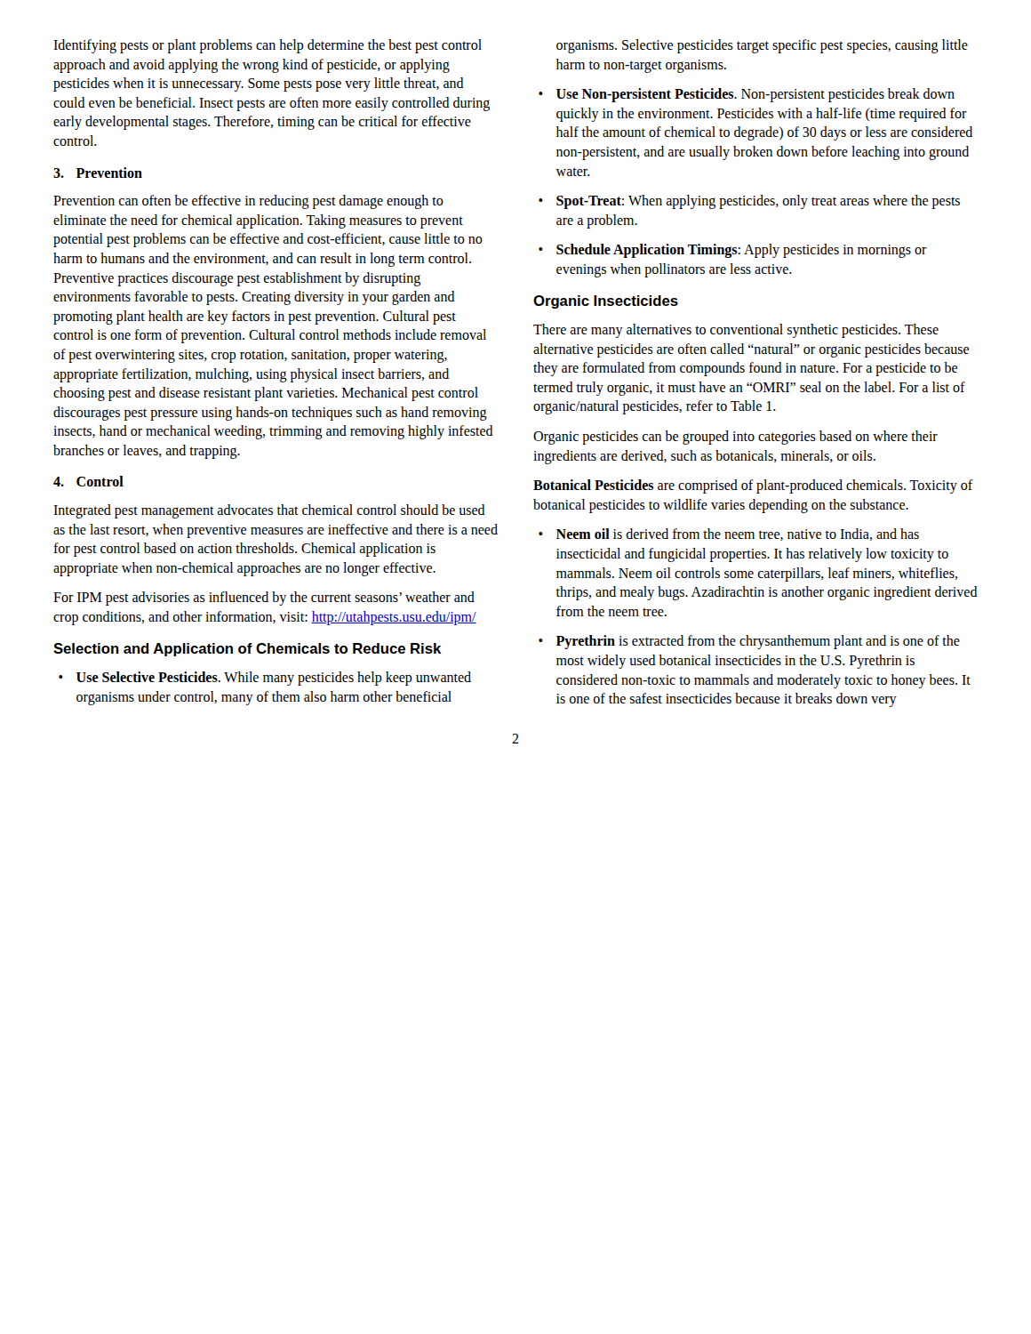Identifying pests or plant problems can help determine the best pest control approach and avoid applying the wrong kind of pesticide, or applying pesticides when it is unnecessary. Some pests pose very little threat, and could even be beneficial. Insect pests are often more easily controlled during early developmental stages. Therefore, timing can be critical for effective control.
3. Prevention
Prevention can often be effective in reducing pest damage enough to eliminate the need for chemical application. Taking measures to prevent potential pest problems can be effective and cost-efficient, cause little to no harm to humans and the environment, and can result in long term control. Preventive practices discourage pest establishment by disrupting environments favorable to pests. Creating diversity in your garden and promoting plant health are key factors in pest prevention. Cultural pest control is one form of prevention. Cultural control methods include removal of pest overwintering sites, crop rotation, sanitation, proper watering, appropriate fertilization, mulching, using physical insect barriers, and choosing pest and disease resistant plant varieties. Mechanical pest control discourages pest pressure using hands-on techniques such as hand removing insects, hand or mechanical weeding, trimming and removing highly infested branches or leaves, and trapping.
4. Control
Integrated pest management advocates that chemical control should be used as the last resort, when preventive measures are ineffective and there is a need for pest control based on action thresholds. Chemical application is appropriate when non-chemical approaches are no longer effective.
For IPM pest advisories as influenced by the current seasons’ weather and crop conditions, and other information, visit: http://utahpests.usu.edu/ipm/
Selection and Application of Chemicals to Reduce Risk
Use Selective Pesticides. While many pesticides help keep unwanted organisms under control, many of them also harm other beneficial organisms. Selective pesticides target specific pest species, causing little harm to non-target organisms.
Use Non-persistent Pesticides. Non-persistent pesticides break down quickly in the environment. Pesticides with a half-life (time required for half the amount of chemical to degrade) of 30 days or less are considered non-persistent, and are usually broken down before leaching into ground water.
Spot-Treat: When applying pesticides, only treat areas where the pests are a problem.
Schedule Application Timings: Apply pesticides in mornings or evenings when pollinators are less active.
Organic Insecticides
There are many alternatives to conventional synthetic pesticides. These alternative pesticides are often called “natural” or organic pesticides because they are formulated from compounds found in nature. For a pesticide to be termed truly organic, it must have an “OMRI” seal on the label. For a list of organic/natural pesticides, refer to Table 1.
Organic pesticides can be grouped into categories based on where their ingredients are derived, such as botanicals, minerals, or oils.
Botanical Pesticides are comprised of plant-produced chemicals. Toxicity of botanical pesticides to wildlife varies depending on the substance.
Neem oil is derived from the neem tree, native to India, and has insecticidal and fungicidal properties. It has relatively low toxicity to mammals. Neem oil controls some caterpillars, leaf miners, whiteflies, thrips, and mealy bugs. Azadirachtin is another organic ingredient derived from the neem tree.
Pyrethrin is extracted from the chrysanthemum plant and is one of the most widely used botanical insecticides in the U.S. Pyrethrin is considered non-toxic to mammals and moderately toxic to honey bees. It is one of the safest insecticides because it breaks down very
2